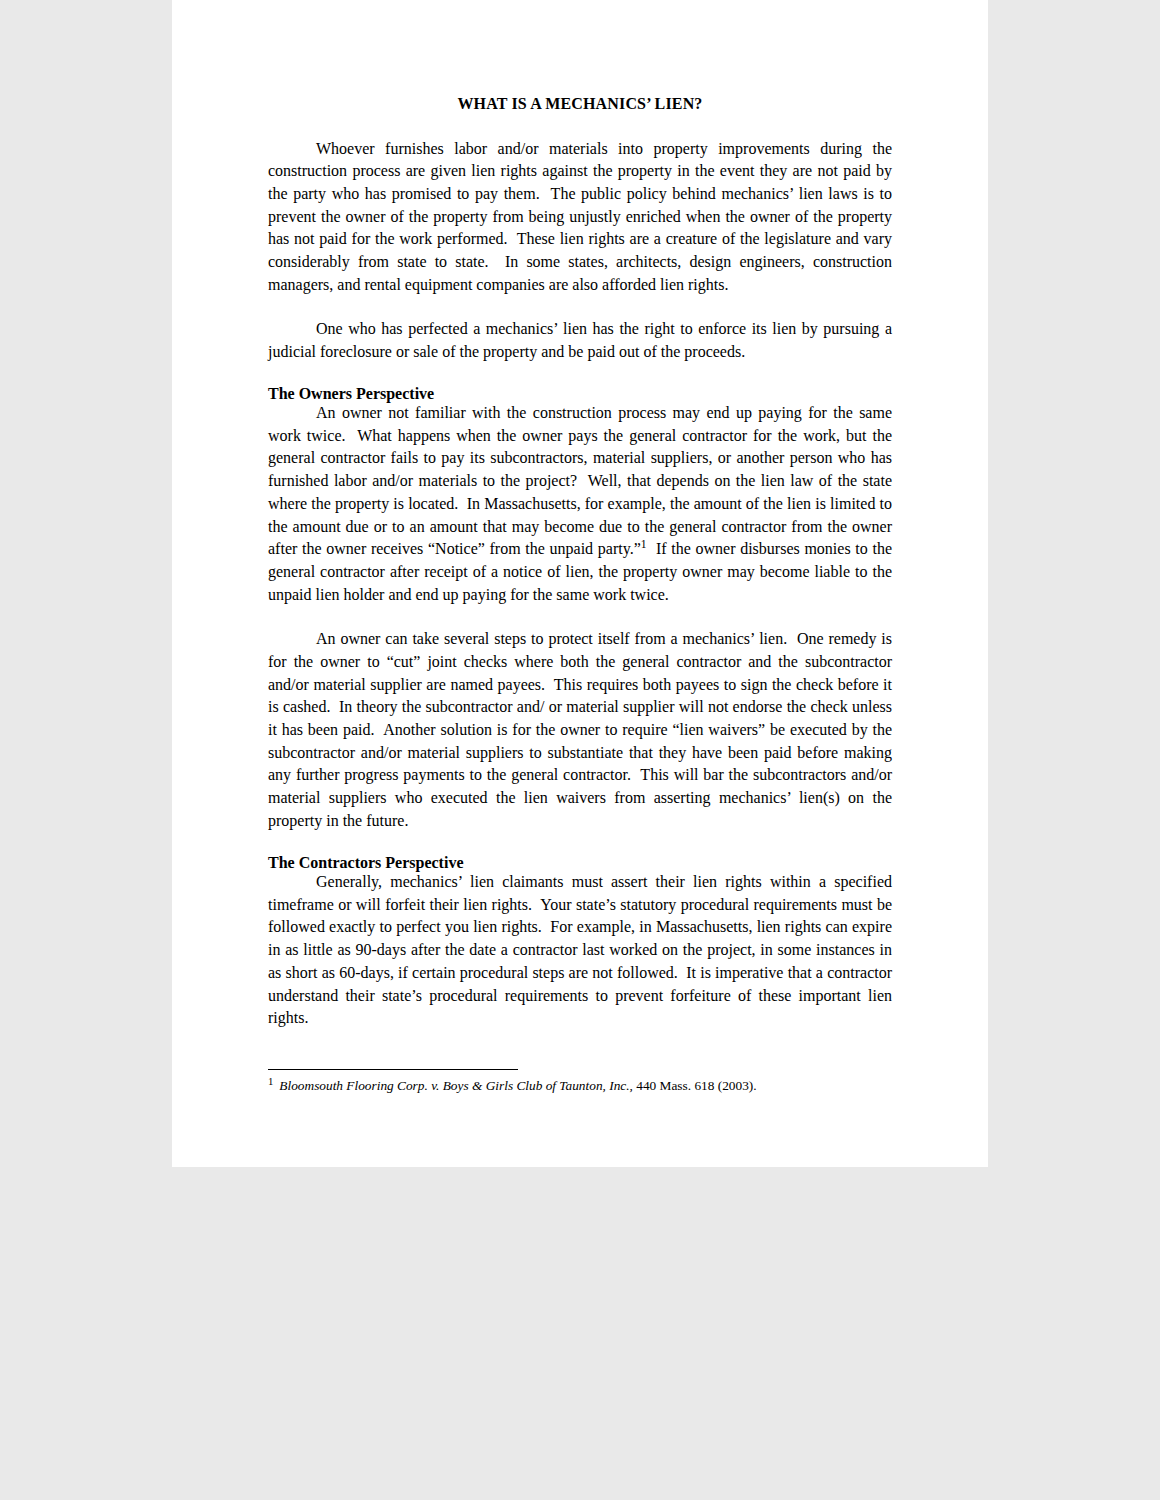WHAT IS A MECHANICS’ LIEN?
Whoever furnishes labor and/or materials into property improvements during the construction process are given lien rights against the property in the event they are not paid by the party who has promised to pay them. The public policy behind mechanics’ lien laws is to prevent the owner of the property from being unjustly enriched when the owner of the property has not paid for the work performed. These lien rights are a creature of the legislature and vary considerably from state to state. In some states, architects, design engineers, construction managers, and rental equipment companies are also afforded lien rights.
One who has perfected a mechanics’ lien has the right to enforce its lien by pursuing a judicial foreclosure or sale of the property and be paid out of the proceeds.
The Owners Perspective
An owner not familiar with the construction process may end up paying for the same work twice. What happens when the owner pays the general contractor for the work, but the general contractor fails to pay its subcontractors, material suppliers, or another person who has furnished labor and/or materials to the project? Well, that depends on the lien law of the state where the property is located. In Massachusetts, for example, the amount of the lien is limited to the amount due or to an amount that may become due to the general contractor from the owner after the owner receives “Notice” from the unpaid party.”1 If the owner disburses monies to the general contractor after receipt of a notice of lien, the property owner may become liable to the unpaid lien holder and end up paying for the same work twice.
An owner can take several steps to protect itself from a mechanics’ lien. One remedy is for the owner to “cut” joint checks where both the general contractor and the subcontractor and/or material supplier are named payees. This requires both payees to sign the check before it is cashed. In theory the subcontractor and/ or material supplier will not endorse the check unless it has been paid. Another solution is for the owner to require “lien waivers” be executed by the subcontractor and/or material suppliers to substantiate that they have been paid before making any further progress payments to the general contractor. This will bar the subcontractors and/or material suppliers who executed the lien waivers from asserting mechanics’ lien(s) on the property in the future.
The Contractors Perspective
Generally, mechanics’ lien claimants must assert their lien rights within a specified timeframe or will forfeit their lien rights. Your state’s statutory procedural requirements must be followed exactly to perfect you lien rights. For example, in Massachusetts, lien rights can expire in as little as 90-days after the date a contractor last worked on the project, in some instances in as short as 60-days, if certain procedural steps are not followed. It is imperative that a contractor understand their state’s procedural requirements to prevent forfeiture of these important lien rights.
1 Bloomsouth Flooring Corp. v. Boys & Girls Club of Taunton, Inc., 440 Mass. 618 (2003).